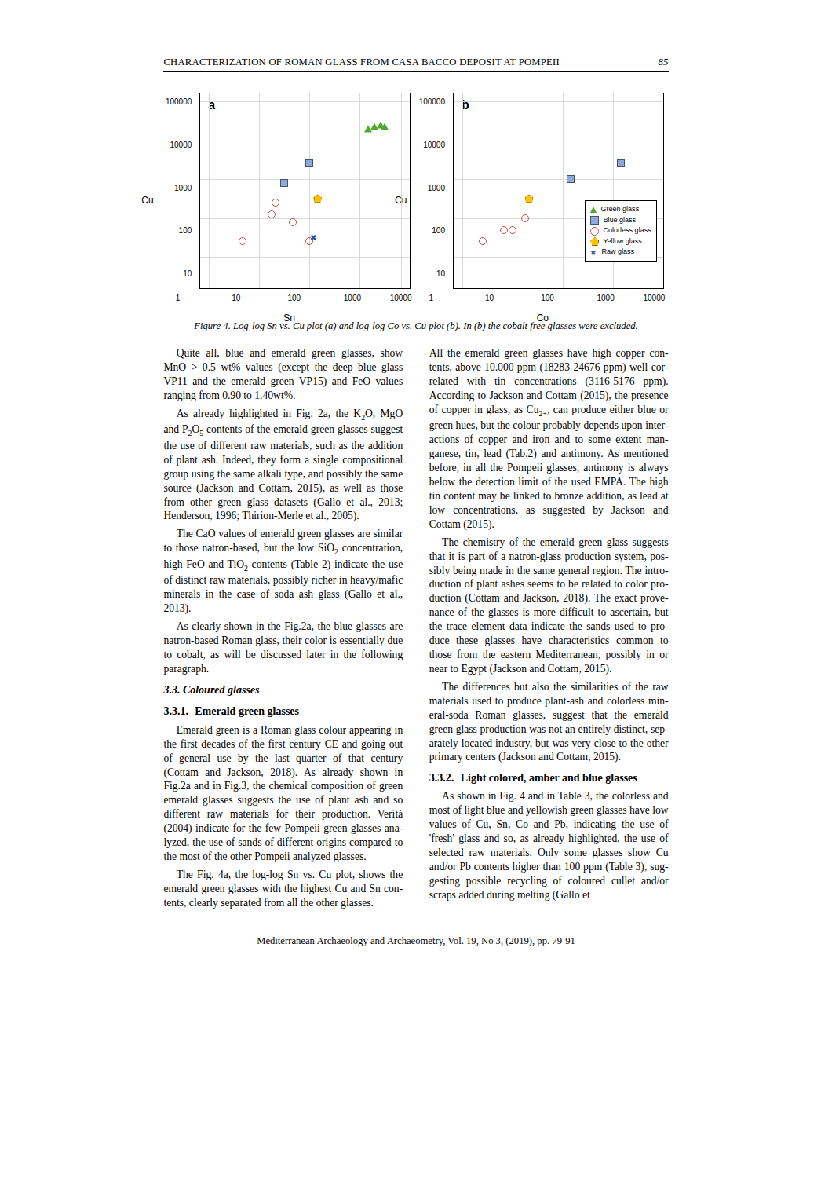Characterization of Roman Glass from Casa Bacco Deposit at Pompeii 85
Cu
100000 10000 1000 100 10
a
1 10 100 1000 10000
Sn
Cu
100000 10000 1000 100 10
b
Green glass
Blue glass
Colorless glass
Yellow glass
Raw glass
1 10 100 1000 10000
Co
Figure 4. Log-log Sn vs. Cu plot (a) and log-log Co vs. Cu plot (b). In (b) the cobalt free glasses were excluded.
Quite all, blue and emerald green glasses, show MnO > 0.5 wt% values (except the deep blue glass VP11 and the emerald green VP15) and FeO values ranging from 0.90 to 1.40wt%.
As already highlighted in Fig. 2a, the K2O, MgO and P2O5 contents of the emerald green glasses suggest the use of different raw materials, such as the addition of plant ash. Indeed, they form a single compositional group using the same alkali type, and possibly the same source (Jackson and Cottam, 2015), as well as those from other green glass datasets (Gallo et al., 2013; Henderson, 1996; Thirion-Merle et al., 2005).
The CaO values of emerald green glasses are similar to those natron-based, but the low SiO2 concentration, high FeO and TiO2 contents (Table 2) indicate the use of distinct raw materials, possibly richer in heavy/mafic minerals in the case of soda ash glass (Gallo et al., 2013).
As clearly shown in the Fig.2a, the blue glasses are natron-based Roman glass, their color is essentially due to cobalt, as will be discussed later in the following paragraph.
3.3. Coloured glasses
3.3.1. Emerald green glasses
Emerald green is a Roman glass colour appearing in the first decades of the first century CE and going out of general use by the last quarter of that century (Cottam and Jackson, 2018). As already shown in Fig.2a and in Fig.3, the chemical composition of green emerald glasses suggests the use of plant ash and so different raw materials for their production. Verità (2004) indicate for the few Pompeii green glasses analyzed, the use of sands of different origins compared to the most of the other Pompeii analyzed glasses.
The Fig. 4a, the log-log Sn vs. Cu plot, shows the emerald green glasses with the highest Cu and Sn contents, clearly separated from all the other glasses.
All the emerald green glasses have high copper contents, above 10.000 ppm (18283-24676 ppm) well correlated with tin concentrations (3116-5176 ppm). According to Jackson and Cottam (2015), the presence of copper in glass, as Cu2+, can produce either blue or green hues, but the colour probably depends upon interactions of copper and iron and to some extent manganese, tin, lead (Tab.2) and antimony. As mentioned before, in all the Pompeii glasses, antimony is always below the detection limit of the used EMPA. The high tin content may be linked to bronze addition, as lead at low concentrations, as suggested by Jackson and Cottam (2015).
The chemistry of the emerald green glass suggests that it is part of a natron-glass production system, possibly being made in the same general region. The introduction of plant ashes seems to be related to color production (Cottam and Jackson, 2018). The exact provenance of the glasses is more difficult to ascertain, but the trace element data indicate the sands used to produce these glasses have characteristics common to those from the eastern Mediterranean, possibly in or near to Egypt (Jackson and Cottam, 2015).
The differences but also the similarities of the raw materials used to produce plant-ash and colorless mineral-soda Roman glasses, suggest that the emerald green glass production was not an entirely distinct, separately located industry, but was very close to the other primary centers (Jackson and Cottam, 2015).
3.3.2. Light colored, amber and blue glasses
As shown in Fig. 4 and in Table 3, the colorless and most of light blue and yellowish green glasses have low values of Cu, Sn, Co and Pb, indicating the use of 'fresh' glass and so, as already highlighted, the use of selected raw materials. Only some glasses show Cu and/or Pb contents higher than 100 ppm (Table 3), suggesting possible recycling of coloured cullet and/or scraps added during melting (Gallo et
Mediterranean Archaeology and Archaeometry, Vol. 19, No 3, (2019), pp. 79-91